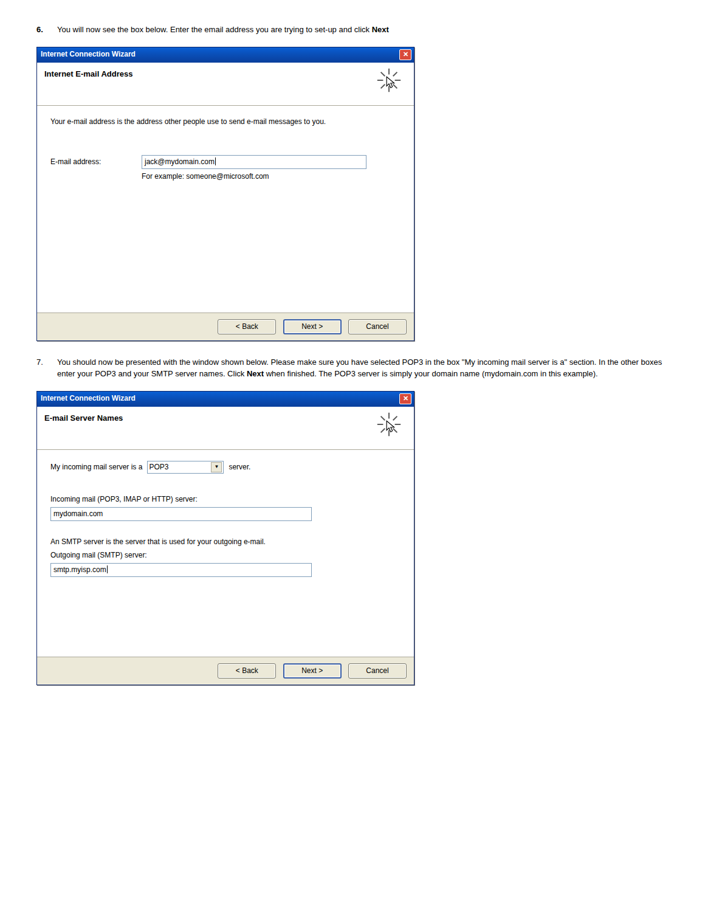6.
You will now see the box below. Enter the email address you are trying to set-up and click Next
Internet Connection Wizard ✕
Internet E-mail Address
Your e-mail address is the address other people use to send e-mail messages to you.
E-mail address:
jack@mydomain.com
For example: someone@microsoft.com
< Back Next > Cancel
7.
You should now be presented with the window shown below. Please make sure you have selected POP3 in the box "My incoming mail server is a" section. In the other boxes enter your POP3 and your SMTP server names. Click Next when finished. The POP3 server is simply your domain name (mydomain.com in this example).
Internet Connection Wizard ✕
E-mail Server Names
My incoming mail server is a POP3▼ server.
Incoming mail (POP3, IMAP or HTTP) server:
mydomain.com
An SMTP server is the server that is used for your outgoing e-mail.
Outgoing mail (SMTP) server:
smtp.myisp.com
< Back Next > Cancel